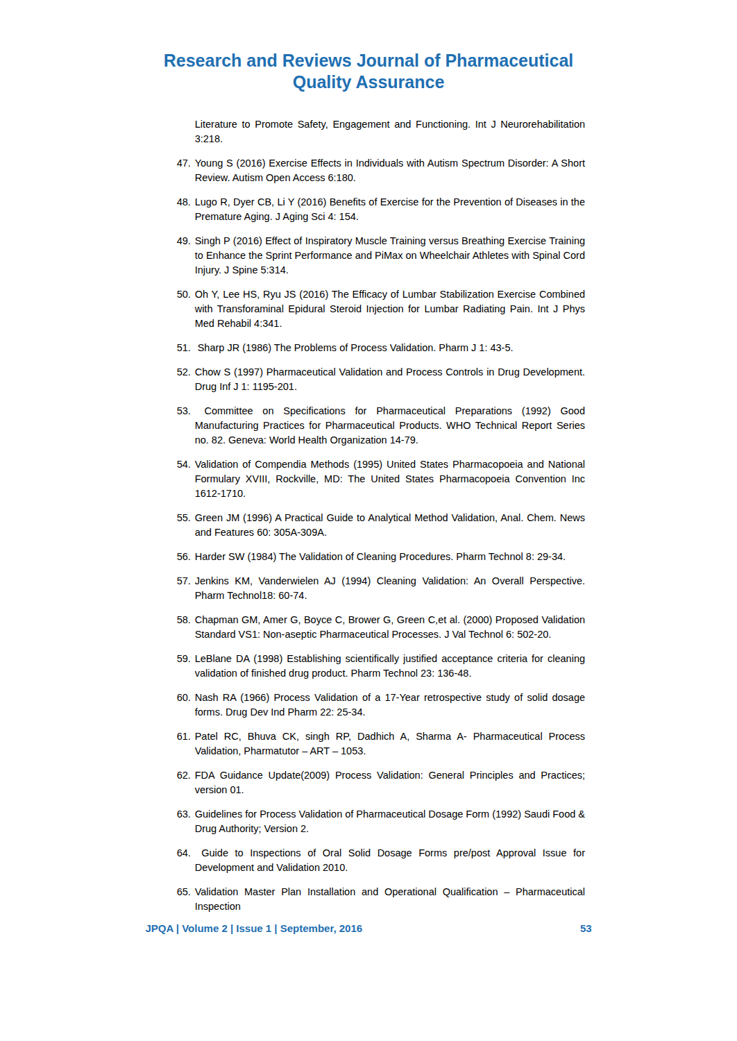Research and Reviews Journal of Pharmaceutical Quality Assurance
Literature to Promote Safety, Engagement and Functioning. Int J Neurorehabilitation 3:218.
47. Young S (2016) Exercise Effects in Individuals with Autism Spectrum Disorder: A Short Review. Autism Open Access 6:180.
48. Lugo R, Dyer CB, Li Y (2016) Benefits of Exercise for the Prevention of Diseases in the Premature Aging. J Aging Sci 4: 154.
49. Singh P (2016) Effect of Inspiratory Muscle Training versus Breathing Exercise Training to Enhance the Sprint Performance and PiMax on Wheelchair Athletes with Spinal Cord Injury. J Spine 5:314.
50. Oh Y, Lee HS, Ryu JS (2016) The Efficacy of Lumbar Stabilization Exercise Combined with Transforaminal Epidural Steroid Injection for Lumbar Radiating Pain. Int J Phys Med Rehabil 4:341.
51. Sharp JR (1986) The Problems of Process Validation. Pharm J 1: 43-5.
52. Chow S (1997) Pharmaceutical Validation and Process Controls in Drug Development. Drug Inf J 1: 1195-201.
53. Committee on Specifications for Pharmaceutical Preparations (1992) Good Manufacturing Practices for Pharmaceutical Products. WHO Technical Report Series no. 82. Geneva: World Health Organization 14-79.
54. Validation of Compendia Methods (1995) United States Pharmacopoeia and National Formulary XVIII, Rockville, MD: The United States Pharmacopoeia Convention Inc 1612-1710.
55. Green JM (1996) A Practical Guide to Analytical Method Validation, Anal. Chem. News and Features 60: 305A-309A.
56. Harder SW (1984) The Validation of Cleaning Procedures. Pharm Technol 8: 29-34.
57. Jenkins KM, Vanderwielen AJ (1994) Cleaning Validation: An Overall Perspective. Pharm Technol18: 60-74.
58. Chapman GM, Amer G, Boyce C, Brower G, Green C,et al. (2000) Proposed Validation Standard VS1: Non-aseptic Pharmaceutical Processes. J Val Technol 6: 502-20.
59. LeBlane DA (1998) Establishing scientifically justified acceptance criteria for cleaning validation of finished drug product. Pharm Technol 23: 136-48.
60. Nash RA (1966) Process Validation of a 17-Year retrospective study of solid dosage forms. Drug Dev Ind Pharm 22: 25-34.
61. Patel RC, Bhuva CK, singh RP, Dadhich A, Sharma A- Pharmaceutical Process Validation, Pharmatutor – ART – 1053.
62. FDA Guidance Update(2009) Process Validation: General Principles and Practices; version 01.
63. Guidelines for Process Validation of Pharmaceutical Dosage Form (1992) Saudi Food & Drug Authority; Version 2.
64. Guide to Inspections of Oral Solid Dosage Forms pre/post Approval Issue for Development and Validation 2010.
65. Validation Master Plan Installation and Operational Qualification – Pharmaceutical Inspection
JPQA | Volume 2 | Issue 1 | September, 2016 53